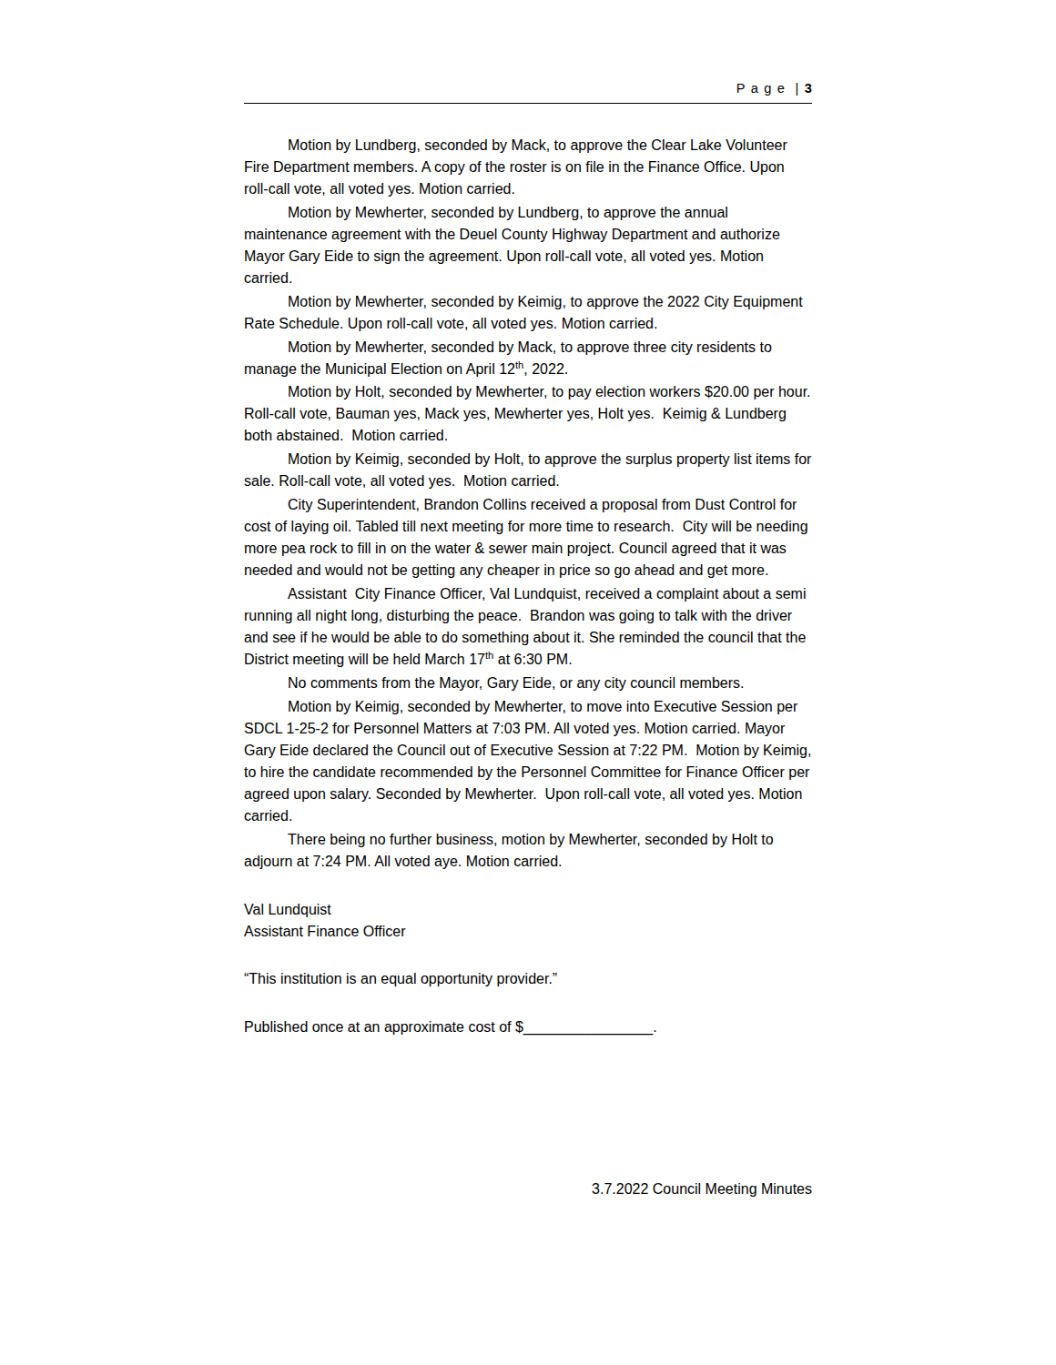P a g e | 3
Motion by Lundberg, seconded by Mack, to approve the Clear Lake Volunteer Fire Department members. A copy of the roster is on file in the Finance Office. Upon roll-call vote, all voted yes. Motion carried.
Motion by Mewherter, seconded by Lundberg, to approve the annual maintenance agreement with the Deuel County Highway Department and authorize Mayor Gary Eide to sign the agreement. Upon roll-call vote, all voted yes. Motion carried.
Motion by Mewherter, seconded by Keimig, to approve the 2022 City Equipment Rate Schedule. Upon roll-call vote, all voted yes. Motion carried.
Motion by Mewherter, seconded by Mack, to approve three city residents to manage the Municipal Election on April 12th, 2022.
Motion by Holt, seconded by Mewherter, to pay election workers $20.00 per hour. Roll-call vote, Bauman yes, Mack yes, Mewherter yes, Holt yes. Keimig & Lundberg both abstained. Motion carried.
Motion by Keimig, seconded by Holt, to approve the surplus property list items for sale. Roll-call vote, all voted yes. Motion carried.
City Superintendent, Brandon Collins received a proposal from Dust Control for cost of laying oil. Tabled till next meeting for more time to research. City will be needing more pea rock to fill in on the water & sewer main project. Council agreed that it was needed and would not be getting any cheaper in price so go ahead and get more.
Assistant City Finance Officer, Val Lundquist, received a complaint about a semi running all night long, disturbing the peace. Brandon was going to talk with the driver and see if he would be able to do something about it. She reminded the council that the District meeting will be held March 17th at 6:30 PM.
No comments from the Mayor, Gary Eide, or any city council members.
Motion by Keimig, seconded by Mewherter, to move into Executive Session per SDCL 1-25-2 for Personnel Matters at 7:03 PM. All voted yes. Motion carried. Mayor Gary Eide declared the Council out of Executive Session at 7:22 PM. Motion by Keimig, to hire the candidate recommended by the Personnel Committee for Finance Officer per agreed upon salary. Seconded by Mewherter. Upon roll-call vote, all voted yes. Motion carried.
There being no further business, motion by Mewherter, seconded by Holt to adjourn at 7:24 PM. All voted aye. Motion carried.
Val Lundquist
Assistant Finance Officer
“This institution is an equal opportunity provider.”
Published once at an approximate cost of $________________.
3.7.2022 Council Meeting Minutes